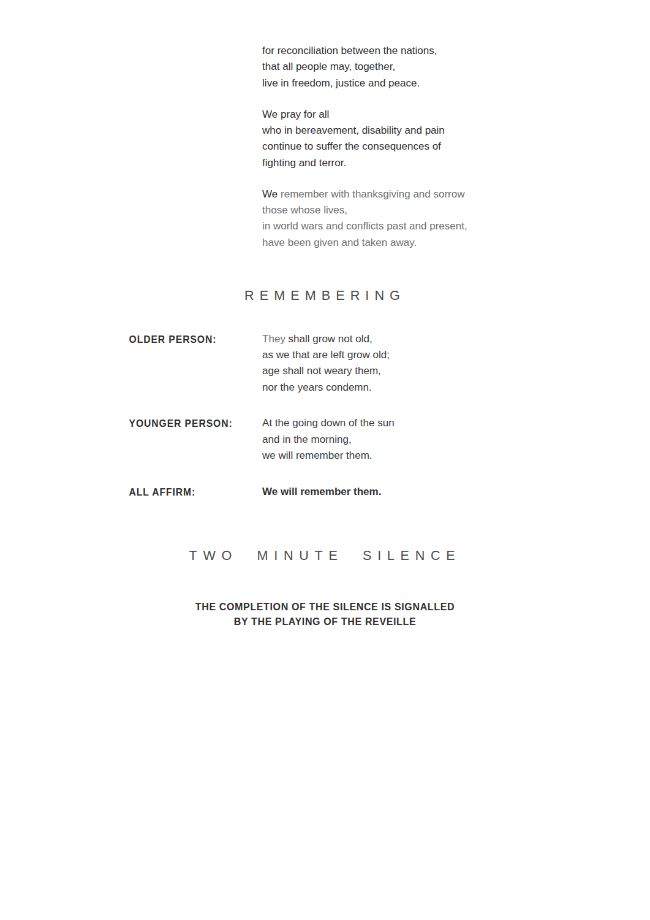for reconciliation between the nations,
that all people may, together,
live in freedom, justice and peace.
We pray for all
who in bereavement, disability and pain
continue to suffer the consequences of
fighting and terror.
We remember with thanksgiving and sorrow
those whose lives,
in world wars and conflicts past and present,
have been given and taken away.
Remembering
Older Person:
They shall grow not old,
as we that are left grow old;
age shall not weary them,
nor the years condemn.
Younger Person:
At the going down of the sun
and in the morning,
we will remember them.
All Affirm:
We will remember them.
Two Minute Silence
The completion of the silence is signalled
by the playing of the Reveille